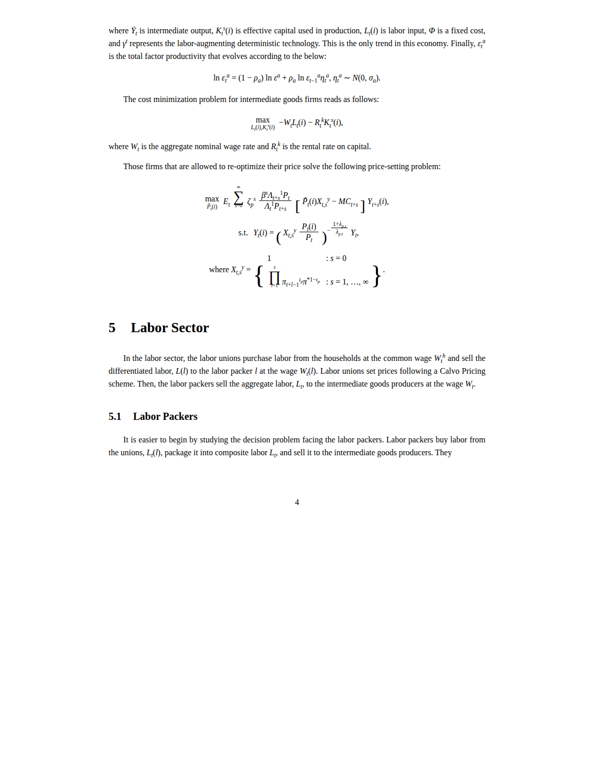where Ẏt is intermediate output, Kts(i) is effective capital used in production, Lt(i) is labor input, Φ is a fixed cost, and γt represents the labor-augmenting deterministic technology. This is the only trend in this economy. Finally, εta is the total factor productivity that evolves according to the below:
ln εta = (1 − ρa) ln εa + ρa ln εt−1aηta, ηta ∼ N(0, σa).
The cost minimization problem for intermediate goods firms reads as follows:
max Lt(i),Kts(i) −WtLt(i) − RtkKts(i),
where Wt is the aggregate nominal wage rate and Rtk is the rental rate on capital.
Those firms that are allowed to re-optimize their price solve the following price-setting problem:
max P̃t(i) Et ∞∑s=0 ζps βsΛt+s1Pt Λt1Pt+s [ P̃t(i)Xt,sy − MCt+s ] Yt+s(i),
s.t. Yt(i) = ( Xt,sy Pt(i) Pt )−1+λp,t λp,t Yt,
where Xt,sy = { 1: s = 0 s∏l=1 πt+l−1ιpπ*1−ιp: s = 1, …, ∞ }.
5 Labor Sector
In the labor sector, the labor unions purchase labor from the households at the common wage Wth and sell the differentiated labor, L(l) to the labor packer l at the wage Wt(l). Labor unions set prices following a Calvo Pricing scheme. Then, the labor packers sell the aggregate labor, Lt, to the intermediate goods producers at the wage Wt.
5.1 Labor Packers
It is easier to begin by studying the decision problem facing the labor packers. Labor packers buy labor from the unions, Lt(l), package it into composite labor Lt, and sell it to the intermediate goods producers. They
4